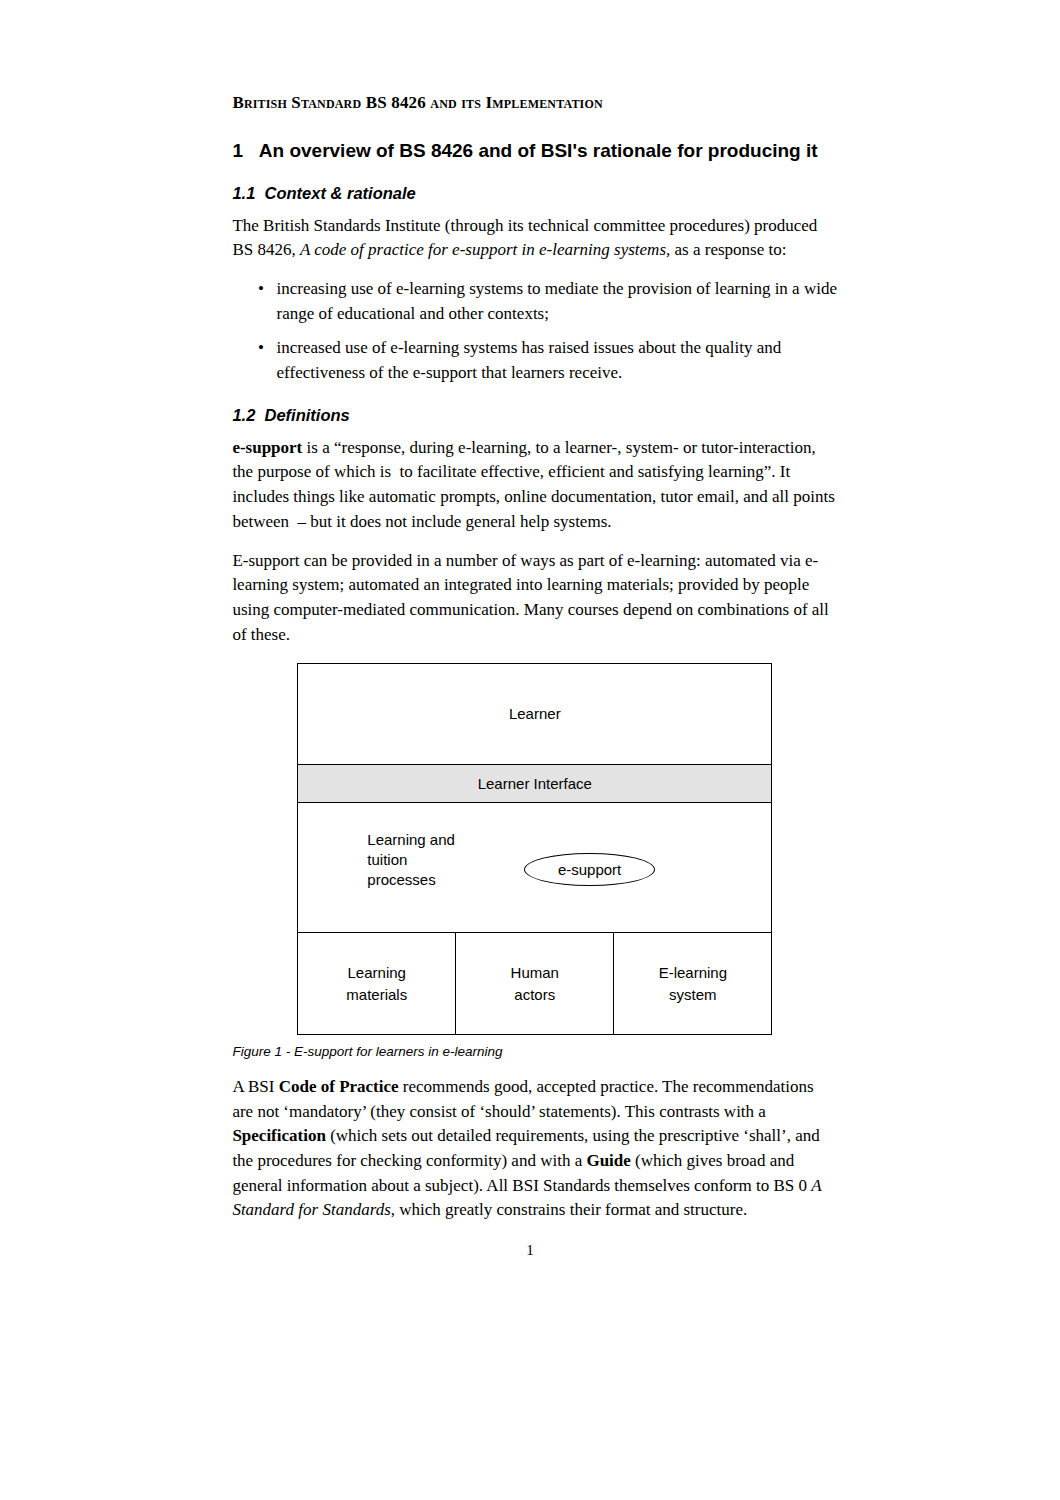British Standard BS 8426 and its Implementation
1 An overview of BS 8426 and of BSI's rationale for producing it
1.1 Context & rationale
The British Standards Institute (through its technical committee procedures) produced BS 8426, A code of practice for e-support in e-learning systems, as a response to:
increasing use of e-learning systems to mediate the provision of learning in a wide range of educational and other contexts;
increased use of e-learning systems has raised issues about the quality and effectiveness of the e-support that learners receive.
1.2 Definitions
e-support is a “response, during e-learning, to a learner-, system- or tutor-interaction, the purpose of which is to facilitate effective, efficient and satisfying learning”. It includes things like automatic prompts, online documentation, tutor email, and all points between – but it does not include general help systems.
E-support can be provided in a number of ways as part of e-learning: automated via e-learning system; automated an integrated into learning materials; provided by people using computer-mediated communication. Many courses depend on combinations of all of these.
Learner
Learner Interface
Learning and
tuition
processes
e-support
Learning
materials
Human
actors
E-learning
system
Figure 1 - E-support for learners in e-learning
A BSI Code of Practice recommends good, accepted practice. The recommendations are not ‘mandatory’ (they consist of ‘should’ statements). This contrasts with a Specification (which sets out detailed requirements, using the prescriptive ‘shall’, and the procedures for checking conformity) and with a Guide (which gives broad and general information about a subject). All BSI Standards themselves conform to BS 0 A Standard for Standards, which greatly constrains their format and structure.
1